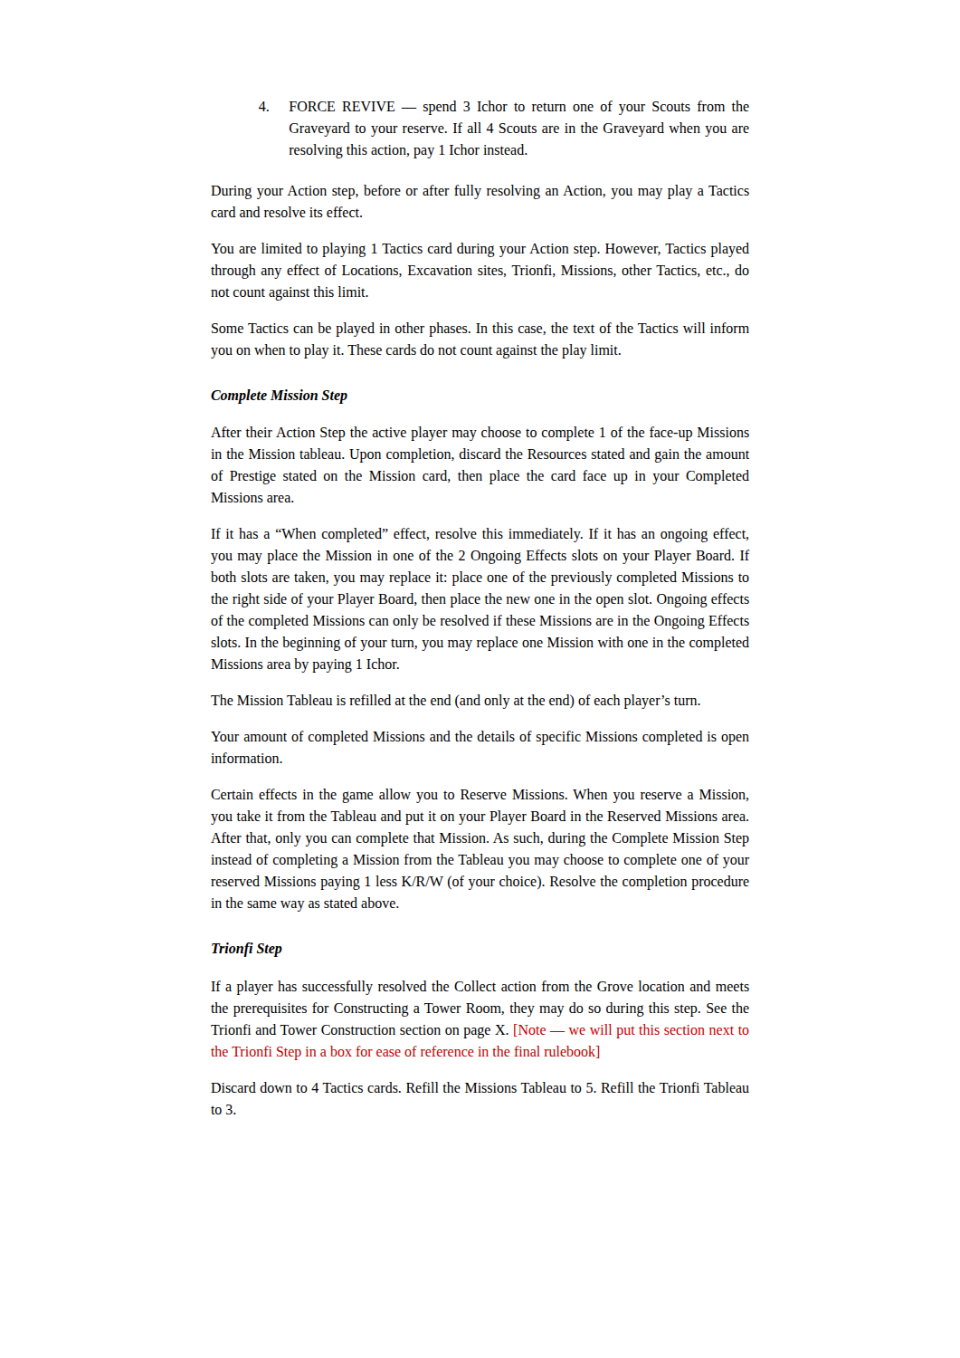4. FORCE REVIVE — spend 3 Ichor to return one of your Scouts from the Graveyard to your reserve. If all 4 Scouts are in the Graveyard when you are resolving this action, pay 1 Ichor instead.
During your Action step, before or after fully resolving an Action, you may play a Tactics card and resolve its effect.
You are limited to playing 1 Tactics card during your Action step. However, Tactics played through any effect of Locations, Excavation sites, Trionfi, Missions, other Tactics, etc., do not count against this limit.
Some Tactics can be played in other phases. In this case, the text of the Tactics will inform you on when to play it. These cards do not count against the play limit.
Complete Mission Step
After their Action Step the active player may choose to complete 1 of the face-up Missions in the Mission tableau. Upon completion, discard the Resources stated and gain the amount of Prestige stated on the Mission card, then place the card face up in your Completed Missions area.
If it has a “When completed” effect, resolve this immediately. If it has an ongoing effect, you may place the Mission in one of the 2 Ongoing Effects slots on your Player Board. If both slots are taken, you may replace it: place one of the previously completed Missions to the right side of your Player Board, then place the new one in the open slot. Ongoing effects of the completed Missions can only be resolved if these Missions are in the Ongoing Effects slots. In the beginning of your turn, you may replace one Mission with one in the completed Missions area by paying 1 Ichor.
The Mission Tableau is refilled at the end (and only at the end) of each player’s turn.
Your amount of completed Missions and the details of specific Missions completed is open information.
Certain effects in the game allow you to Reserve Missions. When you reserve a Mission, you take it from the Tableau and put it on your Player Board in the Reserved Missions area. After that, only you can complete that Mission. As such, during the Complete Mission Step instead of completing a Mission from the Tableau you may choose to complete one of your reserved Missions paying 1 less K/R/W (of your choice). Resolve the completion procedure in the same way as stated above.
Trionfi Step
If a player has successfully resolved the Collect action from the Grove location and meets the prerequisites for Constructing a Tower Room, they may do so during this step. See the Trionfi and Tower Construction section on page X. [Note — we will put this section next to the Trionfi Step in a box for ease of reference in the final rulebook]
Discard down to 4 Tactics cards. Refill the Missions Tableau to 5. Refill the Trionfi Tableau to 3.